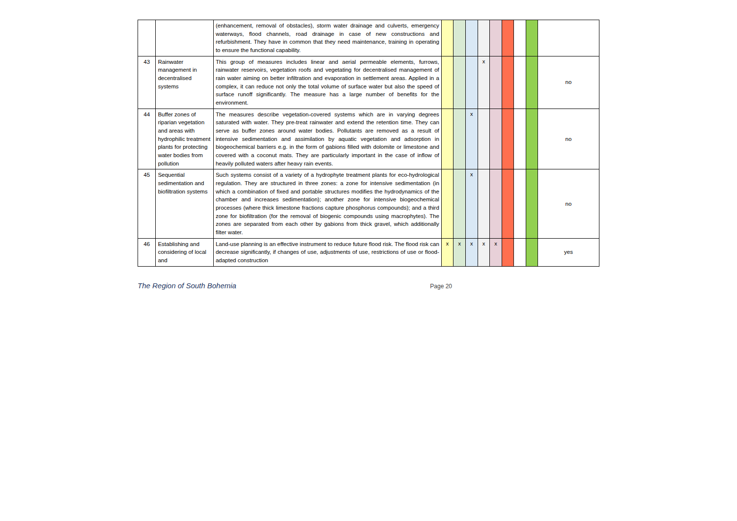| | | (enhancement, removal of obstacles), storm water drainage and culverts, emergency waterways, flood channels, road drainage in case of new constructions and refurbishment. They have in common that they need maintenance, training in operating to ensure the functional capability. | | | | | | | | | |
| 43 | Rainwater management in decentralised systems | This group of measures includes linear and aerial permeable elements, furrows, rainwater reservoirs, vegetation roofs and vegetating for decentralised management of rain water aiming on better infiltration and evaporation in settlement areas. Applied in a complex, it can reduce not only the total volume of surface water but also the speed of surface runoff significantly. The measure has a large number of benefits for the environment. | | | | x | | | | | no |
| 44 | Buffer zones of riparian vegetation and areas with hydrophilic treatment plants for protecting water bodies from pollution | The measures describe vegetation-covered systems which are in varying degrees saturated with water. They pre-treat rainwater and extend the retention time. They can serve as buffer zones around water bodies. Pollutants are removed as a result of intensive sedimentation and assimilation by aquatic vegetation and adsorption in biogeochemical barriers e.g. in the form of gabions filled with dolomite or limestone and covered with a coconut mats. They are particularly important in the case of inflow of heavily polluted waters after heavy rain events. | | | x | | | | | | no |
| 45 | Sequential sedimentation and biofiltration systems | Such systems consist of a variety of a hydrophyte treatment plants for eco-hydrological regulation. They are structured in three zones: a zone for intensive sedimentation (in which a combination of fixed and portable structures modifies the hydrodynamics of the chamber and increases sedimentation); another zone for intensive biogeochemical processes (where thick limestone fractions capture phosphorus compounds); and a third zone for biofiltration (for the removal of biogenic compounds using macrophytes). The zones are separated from each other by gabions from thick gravel, which additionally filter water. | | | x | | | | | | no |
| 46 | Establishing and considering of local and | Land-use planning is an effective instrument to reduce future flood risk. The flood risk can decrease significantly, if changes of use, adjustments of use, restrictions of use or flood-adapted construction | x | x | x | x | x | | | | yes |
The Region of South Bohemia
Page 20